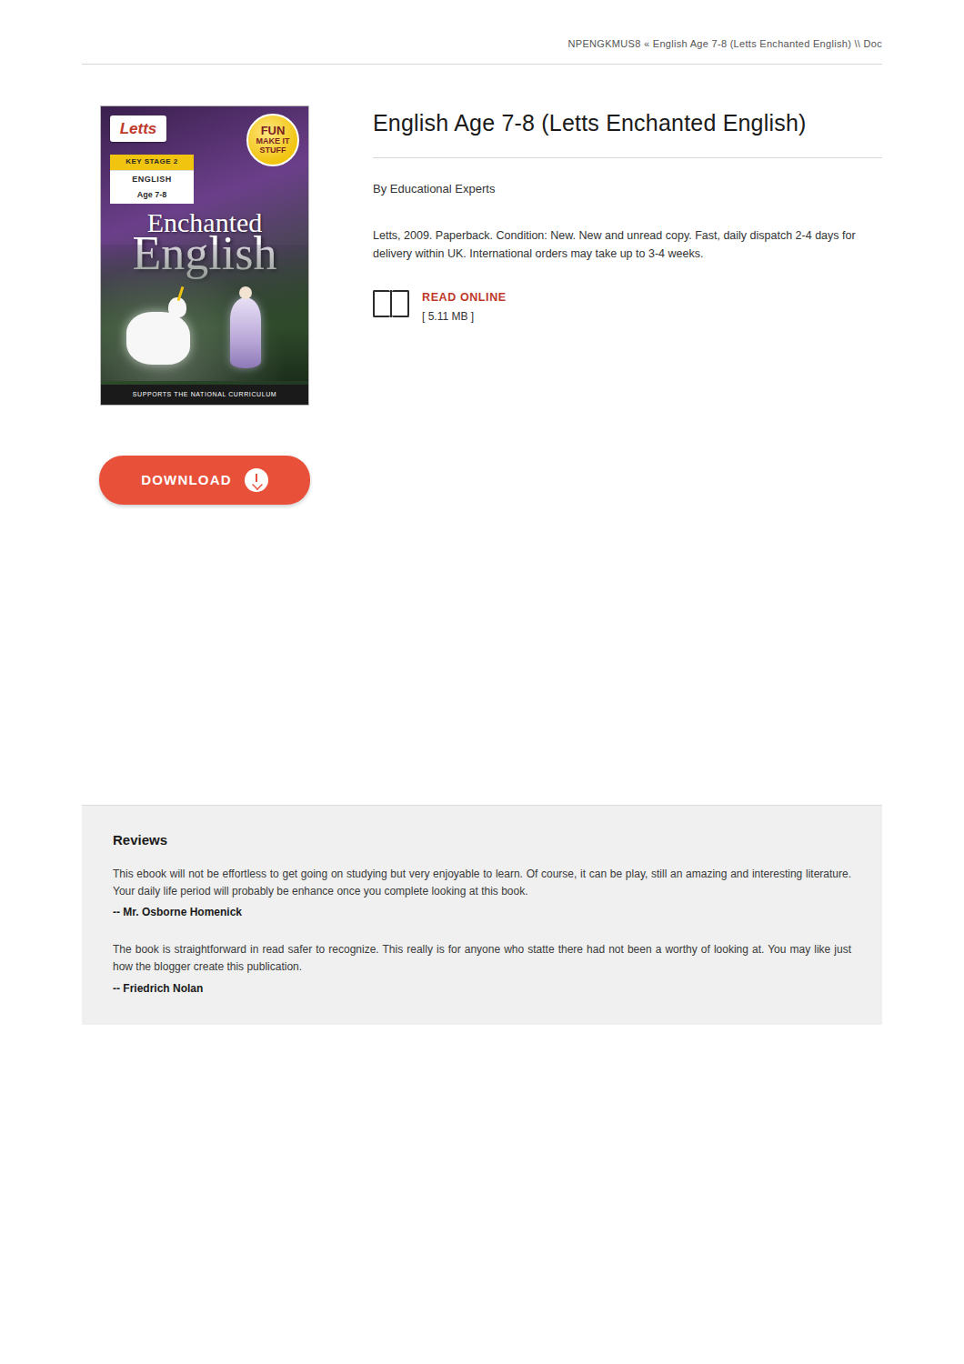NPENGKMUS8 « English Age 7-8 (Letts Enchanted English) \\ Doc
Letts
FUNMAKE IT
STUFF
Key Stage 2
English
Age 7-8
Enchanted
English
Supports the National Curriculum
DOWNLOAD
English Age 7-8 (Letts Enchanted English)
By Educational Experts
Letts, 2009. Paperback. Condition: New. New and unread copy. Fast, daily dispatch 2-4 days for delivery within UK. International orders may take up to 3-4 weeks.
READ ONLINE
[ 5.11 MB ]
Reviews
This ebook will not be effortless to get going on studying but very enjoyable to learn. Of course, it can be play, still an amazing and interesting literature. Your daily life period will probably be enhance once you complete looking at this book.
-- Mr. Osborne Homenick
The book is straightforward in read safer to recognize. This really is for anyone who statte there had not been a worthy of looking at. You may like just how the blogger create this publication.
-- Friedrich Nolan